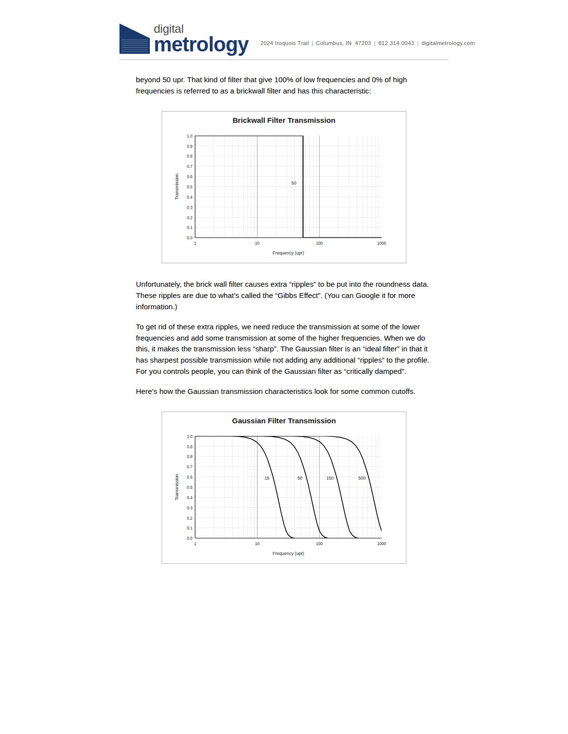digital
metrology
2024 Iroquois Trail|Columbus, IN 47203|812.314.0043|digitalmetrology.com
beyond 50 upr. That kind of filter that give 100% of low frequencies and 0% of high frequencies is referred to as a brickwall filter and has this characteristic:
Brickwall Filter Transmission
50 1.0 0.9 0.8 0.7 0.6 0.5 0.4 0.3 0.2 0.1 0.0 1 10 100 1000 Frequency (upr) Transmission
Unfortunately, the brick wall filter causes extra “ripples” to be put into the roundness data. These ripples are due to what’s called the “Gibbs Effect”. (You can Google it for more information.)
To get rid of these extra ripples, we need reduce the transmission at some of the lower frequencies and add some transmission at some of the higher frequencies. When we do this, it makes the transmission less “sharp”. The Gaussian filter is an “ideal filter” in that it has sharpest possible transmission while not adding any additional “ripples” to the profile. For you controls people, you can think of the Gaussian filter as “critically damped”.
Here’s how the Gaussian transmission characteristics look for some common cutoffs.
Gaussian Filter Transmission
15 50 150 500 1.0 0.9 0.8 0.7 0.6 0.5 0.4 0.3 0.2 0.1 0.0 1 10 100 1000 Frequency (upr) Transmission